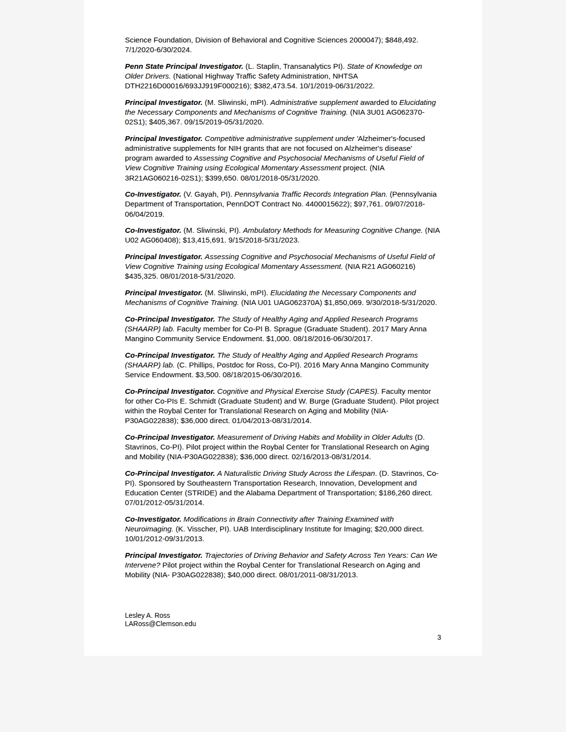Science Foundation, Division of Behavioral and Cognitive Sciences 2000047); $848,492. 7/1/2020-6/30/2024.
Penn State Principal Investigator. (L. Staplin, Transanalytics PI). State of Knowledge on Older Drivers. (National Highway Traffic Safety Administration, NHTSA DTH2216D00016/693JJ919F000216); $382,473.54. 10/1/2019-06/31/2022.
Principal Investigator. (M. Sliwinski, mPI). Administrative supplement awarded to Elucidating the Necessary Components and Mechanisms of Cognitive Training. (NIA 3U01 AG062370-02S1); $405,367. 09/15/2019-05/31/2020.
Principal Investigator. Competitive administrative supplement under 'Alzheimer's-focused administrative supplements for NIH grants that are not focused on Alzheimer's disease' program awarded to Assessing Cognitive and Psychosocial Mechanisms of Useful Field of View Cognitive Training using Ecological Momentary Assessment project. (NIA 3R21AG060216-02S1); $399,650. 08/01/2018-05/31/2020.
Co-Investigator. (V. Gayah, PI). Pennsylvania Traffic Records Integration Plan. (Pennsylvania Department of Transportation, PennDOT Contract No. 4400015622); $97,761. 09/07/2018-06/04/2019.
Co-Investigator. (M. Sliwinski, PI). Ambulatory Methods for Measuring Cognitive Change. (NIA U02 AG060408); $13,415,691. 9/15/2018-5/31/2023.
Principal Investigator. Assessing Cognitive and Psychosocial Mechanisms of Useful Field of View Cognitive Training using Ecological Momentary Assessment. (NIA R21 AG060216) $435,325. 08/01/2018-5/31/2020.
Principal Investigator. (M. Sliwinski, mPI). Elucidating the Necessary Components and Mechanisms of Cognitive Training. (NIA U01 UAG062370A) $1,850,069. 9/30/2018-5/31/2020.
Co-Principal Investigator. The Study of Healthy Aging and Applied Research Programs (SHAARP) lab. Faculty member for Co-PI B. Sprague (Graduate Student). 2017 Mary Anna Mangino Community Service Endowment. $1,000. 08/18/2016-06/30/2017.
Co-Principal Investigator. The Study of Healthy Aging and Applied Research Programs (SHAARP) lab. (C. Phillips, Postdoc for Ross, Co-PI). 2016 Mary Anna Mangino Community Service Endowment. $3,500. 08/18/2015-06/30/2016.
Co-Principal Investigator. Cognitive and Physical Exercise Study (CAPES). Faculty mentor for other Co-PIs E. Schmidt (Graduate Student) and W. Burge (Graduate Student). Pilot project within the Roybal Center for Translational Research on Aging and Mobility (NIA- P30AG022838); $36,000 direct. 01/04/2013-08/31/2014.
Co-Principal Investigator. Measurement of Driving Habits and Mobility in Older Adults (D. Stavrinos, Co-PI). Pilot project within the Roybal Center for Translational Research on Aging and Mobility (NIA-P30AG022838); $36,000 direct. 02/16/2013-08/31/2014.
Co-Principal Investigator. A Naturalistic Driving Study Across the Lifespan. (D. Stavrinos, Co-PI). Sponsored by Southeastern Transportation Research, Innovation, Development and Education Center (STRIDE) and the Alabama Department of Transportation; $186,260 direct. 07/01/2012-05/31/2014.
Co-Investigator. Modifications in Brain Connectivity after Training Examined with Neuroimaging. (K. Visscher, PI). UAB Interdisciplinary Institute for Imaging; $20,000 direct. 10/01/2012-09/31/2013.
Principal Investigator. Trajectories of Driving Behavior and Safety Across Ten Years: Can We Intervene? Pilot project within the Roybal Center for Translational Research on Aging and Mobility (NIA- P30AG022838); $40,000 direct. 08/01/2011-08/31/2013.
Lesley A. Ross
LARoss@Clemson.edu
3